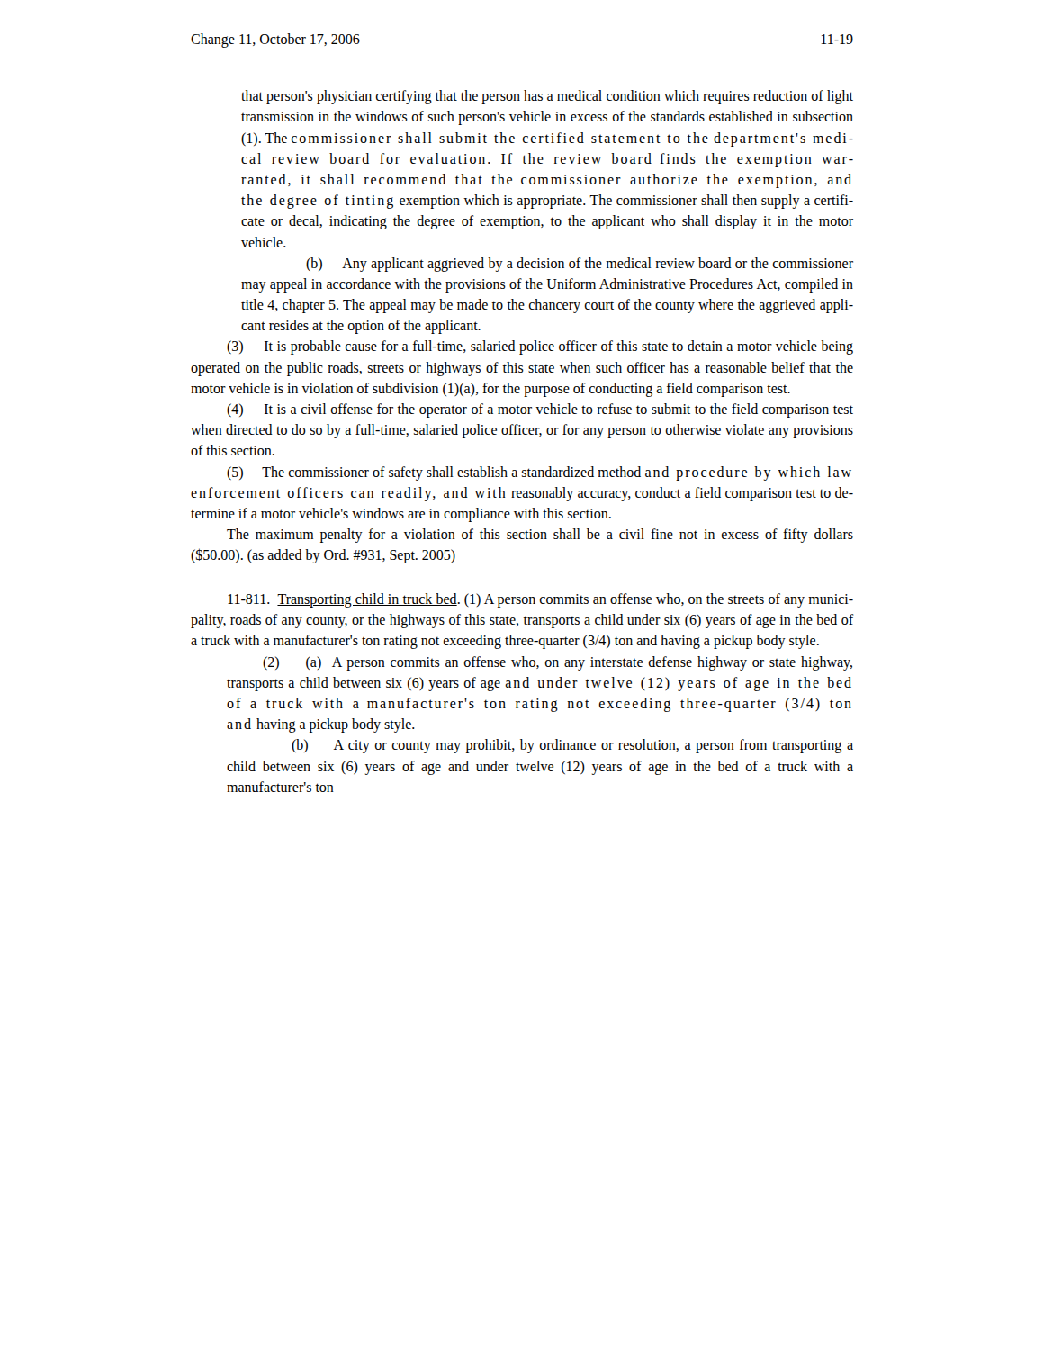Change 11, October 17, 2006
11-19
that person's physician certifying that the person has a medical condition which requires reduction of light transmission in the windows of such person's vehicle in excess of the standards established in subsection (1). The commissioner shall submit the certified statement to the department's medical review board for evaluation. If the review board finds the exemption warranted, it shall recommend that the commissioner authorize the exemption, and the degree of tinting exemption which is appropriate. The commissioner shall then supply a certificate or decal, indicating the degree of exemption, to the applicant who shall display it in the motor vehicle.
(b) Any applicant aggrieved by a decision of the medical review board or the commissioner may appeal in accordance with the provisions of the Uniform Administrative Procedures Act, compiled in title 4, chapter 5. The appeal may be made to the chancery court of the county where the aggrieved applicant resides at the option of the applicant.
(3) It is probable cause for a full-time, salaried police officer of this state to detain a motor vehicle being operated on the public roads, streets or highways of this state when such officer has a reasonable belief that the motor vehicle is in violation of subdivision (1)(a), for the purpose of conducting a field comparison test.
(4) It is a civil offense for the operator of a motor vehicle to refuse to submit to the field comparison test when directed to do so by a full-time, salaried police officer, or for any person to otherwise violate any provisions of this section.
(5) The commissioner of safety shall establish a standardized method and procedure by which law enforcement officers can readily, and with reasonably accuracy, conduct a field comparison test to determine if a motor vehicle's windows are in compliance with this section.
The maximum penalty for a violation of this section shall be a civil fine not in excess of fifty dollars ($50.00). (as added by Ord. #931, Sept. 2005)
11-811. Transporting child in truck bed. (1) A person commits an offense who, on the streets of any municipality, roads of any county, or the highways of this state, transports a child under six (6) years of age in the bed of a truck with a manufacturer's ton rating not exceeding three-quarter (3/4) ton and having a pickup body style.
(2) (a) A person commits an offense who, on any interstate defense highway or state highway, transports a child between six (6) years of age and under twelve (12) years of age in the bed of a truck with a manufacturer's ton rating not exceeding three-quarter (3/4) ton and having a pickup body style.
(b) A city or county may prohibit, by ordinance or resolution, a person from transporting a child between six (6) years of age and under twelve (12) years of age in the bed of a truck with a manufacturer's ton